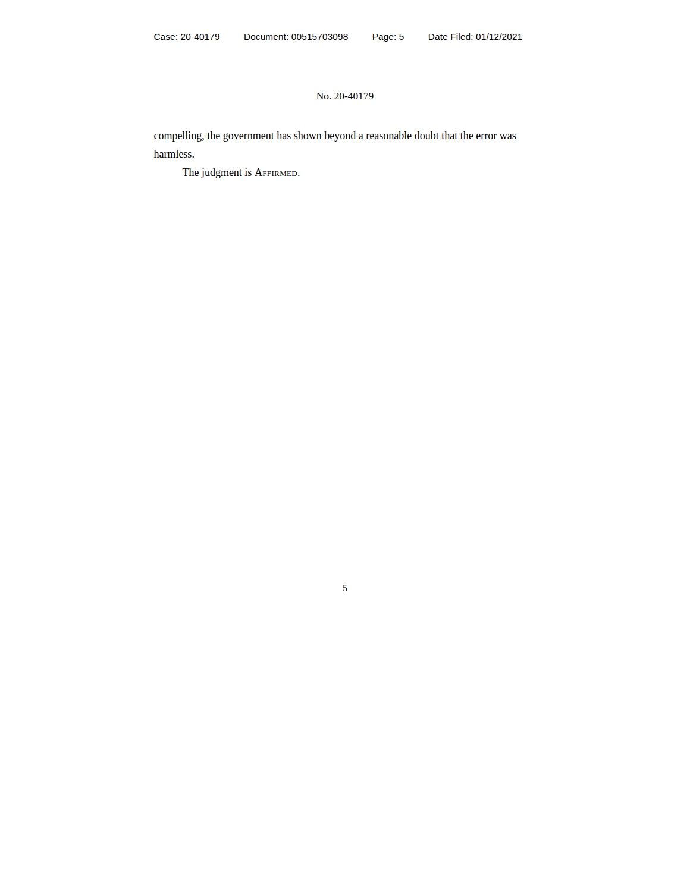Case: 20-40179 Document: 00515703098 Page: 5 Date Filed: 01/12/2021
No. 20-40179
compelling, the government has shown beyond a reasonable doubt that the error was harmless.
The judgment is Affirmed.
5